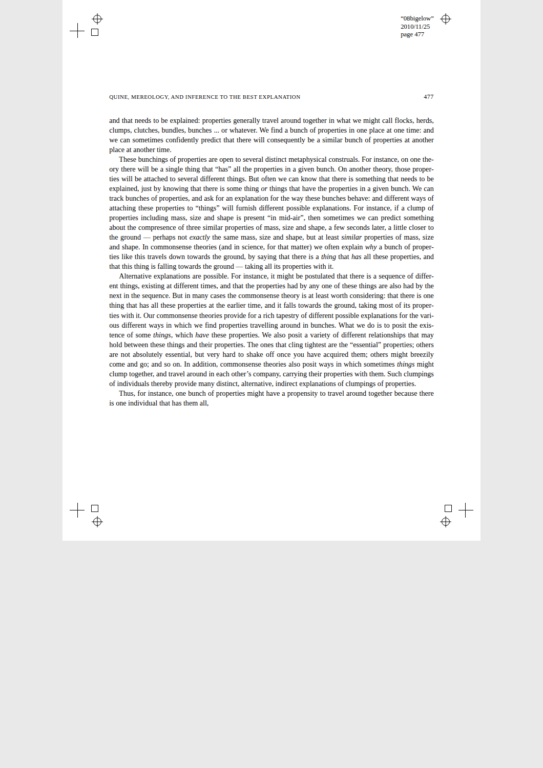“08bigelow”
2010/11/25
page 477
Quine, Mereology, and Inference to the Best Explanation 477
and that needs to be explained: properties generally travel around together in what we might call flocks, herds, clumps, clutches, bundles, bunches ... or whatever. We find a bunch of properties in one place at one time: and we can sometimes confidently predict that there will consequently be a similar bunch of properties at another place at another time.
These bunchings of properties are open to several distinct metaphysical construals. For instance, on one theory there will be a single thing that “has” all the properties in a given bunch. On another theory, those properties will be attached to several different things. But often we can know that there is something that needs to be explained, just by knowing that there is some thing or things that have the properties in a given bunch. We can track bunches of properties, and ask for an explanation for the way these bunches behave: and different ways of attaching these properties to “things” will furnish different possible explanations. For instance, if a clump of properties including mass, size and shape is present “in mid-air”, then sometimes we can predict something about the compresence of three similar properties of mass, size and shape, a few seconds later, a little closer to the ground — perhaps not exactly the same mass, size and shape, but at least similar properties of mass, size and shape. In commonsense theories (and in science, for that matter) we often explain why a bunch of properties like this travels down towards the ground, by saying that there is a thing that has all these properties, and that this thing is falling towards the ground — taking all its properties with it.
Alternative explanations are possible. For instance, it might be postulated that there is a sequence of different things, existing at different times, and that the properties had by any one of these things are also had by the next in the sequence. But in many cases the commonsense theory is at least worth considering: that there is one thing that has all these properties at the earlier time, and it falls towards the ground, taking most of its properties with it. Our commonsense theories provide for a rich tapestry of different possible explanations for the various different ways in which we find properties travelling around in bunches. What we do is to posit the existence of some things, which have these properties. We also posit a variety of different relationships that may hold between these things and their properties. The ones that cling tightest are the “essential” properties; others are not absolutely essential, but very hard to shake off once you have acquired them; others might breezily come and go; and so on. In addition, commonsense theories also posit ways in which sometimes things might clump together, and travel around in each other’s company, carrying their properties with them. Such clumpings of individuals thereby provide many distinct, alternative, indirect explanations of clumpings of properties.
Thus, for instance, one bunch of properties might have a propensity to travel around together because there is one individual that has them all,